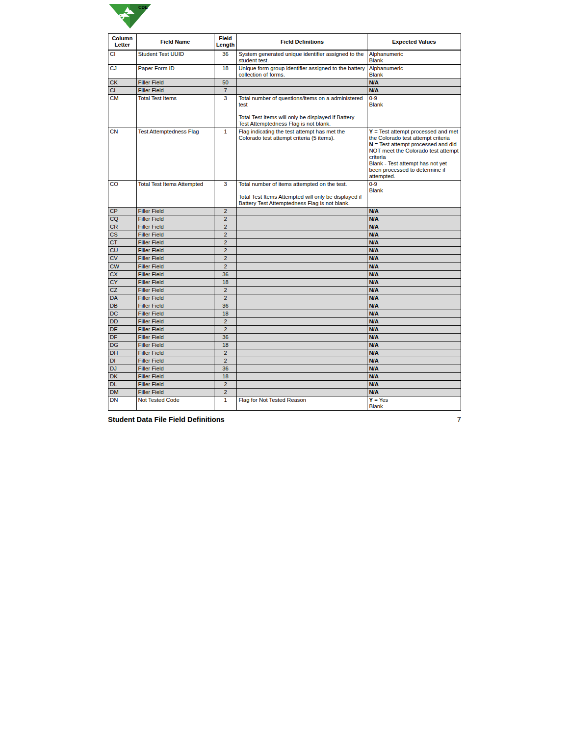CDE CO TM
| Column Letter | Field Name | Field Length | Field Definitions | Expected Values |
| --- | --- | --- | --- | --- |
| CI | Student Test UUID | 36 | System generated unique identifier assigned to the student test. | Alphanumeric Blank |
| CJ | Paper Form ID | 18 | Unique form group identifier assigned to the battery collection of forms. | Alphanumeric Blank |
| CK | Filler Field | 50 | | N/A |
| CL | Filler Field | 7 | | N/A |
| CM | Total Test Items | 3 | Total number of questions/items on a administered test Total Test Items will only be displayed if Battery Test Attemptedness Flag is not blank. | 0-9 Blank |
| CN | Test Attemptedness Flag | 1 | Flag indicating the test attempt has met the Colorado test attempt criteria (5 items). | Y = Test attempt processed and met the Colorado test attempt criteria N = Test attempt processed and did NOT meet the Colorado test attempt criteria Blank - Test attempt has not yet been processed to determine if attempted. |
| CO | Total Test Items Attempted | 3 | Total number of items attempted on the test. Total Test Items Attempted will only be displayed if Battery Test Attemptedness Flag is not blank. | 0-9 Blank |
| CP | Filler Field | 2 | | N/A |
| CQ | Filler Field | 2 | | N/A |
| CR | Filler Field | 2 | | N/A |
| CS | Filler Field | 2 | | N/A |
| CT | Filler Field | 2 | | N/A |
| CU | Filler Field | 2 | | N/A |
| CV | Filler Field | 2 | | N/A |
| CW | Filler Field | 2 | | N/A |
| CX | Filler Field | 36 | | N/A |
| CY | Filler Field | 18 | | N/A |
| CZ | Filler Field | 2 | | N/A |
| DA | Filler Field | 2 | | N/A |
| DB | Filler Field | 36 | | N/A |
| DC | Filler Field | 18 | | N/A |
| DD | Filler Field | 2 | | N/A |
| DE | Filler Field | 2 | | N/A |
| DF | Filler Field | 36 | | N/A |
| DG | Filler Field | 18 | | N/A |
| DH | Filler Field | 2 | | N/A |
| DI | Filler Field | 2 | | N/A |
| DJ | Filler Field | 36 | | N/A |
| DK | Filler Field | 18 | | N/A |
| DL | Filler Field | 2 | | N/A |
| DM | Filler Field | 2 | | N/A |
| DN | Not Tested Code | 1 | Flag for Not Tested Reason | Y = Yes Blank |
Student Data File Field Definitions
7